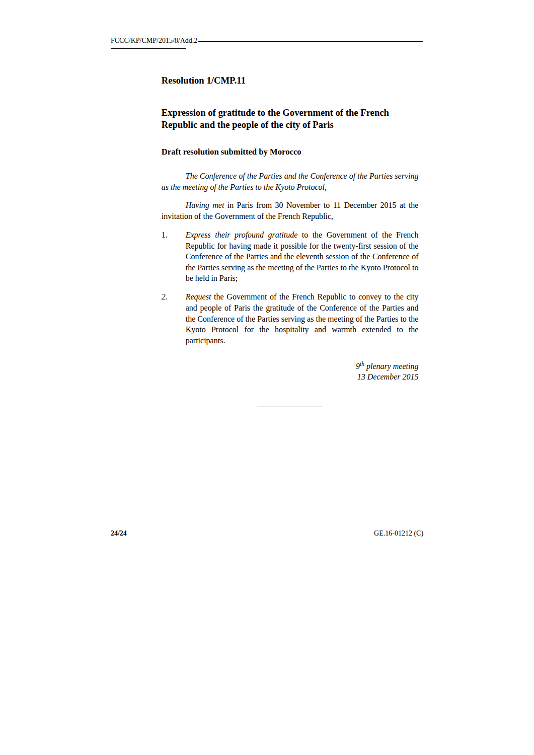FCCC/KP/CMP/2015/8/Add.2
Resolution 1/CMP.11
Expression of gratitude to the Government of the French Republic and the people of the city of Paris
Draft resolution submitted by Morocco
The Conference of the Parties and the Conference of the Parties serving as the meeting of the Parties to the Kyoto Protocol,
Having met in Paris from 30 November to 11 December 2015 at the invitation of the Government of the French Republic,
1. Express their profound gratitude to the Government of the French Republic for having made it possible for the twenty-first session of the Conference of the Parties and the eleventh session of the Conference of the Parties serving as the meeting of the Parties to the Kyoto Protocol to be held in Paris;
2. Request the Government of the French Republic to convey to the city and people of Paris the gratitude of the Conference of the Parties and the Conference of the Parties serving as the meeting of the Parties to the Kyoto Protocol for the hospitality and warmth extended to the participants.
9th plenary meeting
13 December 2015
24/24 GE.16-01212 (C)